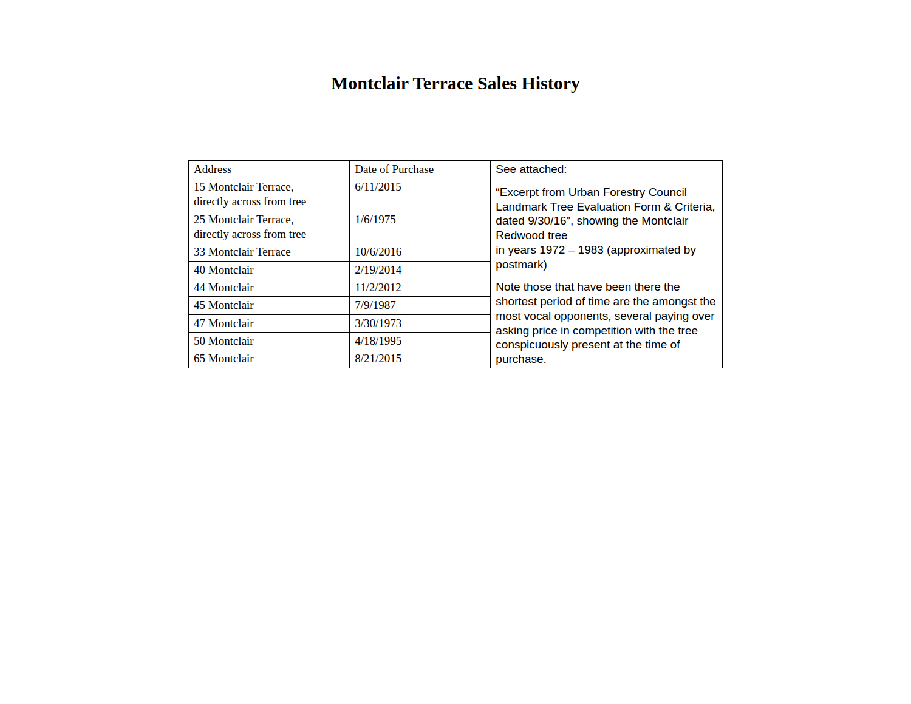Montclair Terrace Sales History
| Address | Date of Purchase | See attached: “Excerpt from Urban Forestry Council Landmark Tree Evaluation Form & Criteria, dated 9/30/16”, showing the Montclair Redwood tree in years 1972 – 1983 (approximated by postmark) Note those that have been there the shortest period of time are the amongst the most vocal opponents, several paying over asking price in competition with the tree conspicuously present at the time of purchase. |
| 15 Montclair Terrace, directly across from tree | 6/11/2015 |
| 25 Montclair Terrace, directly across from tree | 1/6/1975 |
| 33 Montclair Terrace | 10/6/2016 |
| 40 Montclair | 2/19/2014 |
| 44 Montclair | 11/2/2012 |
| 45 Montclair | 7/9/1987 |
| 47 Montclair | 3/30/1973 |
| 50 Montclair | 4/18/1995 |
| 65 Montclair | 8/21/2015 |